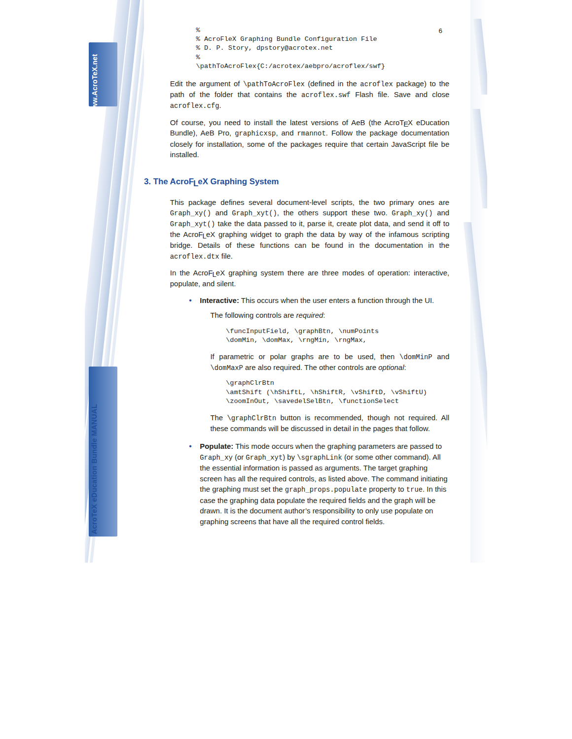www.AcroTeX.net AcroTeX eDucation Bundle MANUAL
6
%
% AcroFleX Graphing Bundle Configuration File
% D. P. Story, dpstory@acrotex.net
%
\pathToAcroFlex{C:/acrotex/aebpro/acroflex/swf}
Edit the argument of \pathToAcroFlex (defined in the acroflex package) to the path of the folder that contains the acroflex.swf Flash file. Save and close acroflex.cfg.
Of course, you need to install the latest versions of AeB (the AcroTEX eDucation Bundle), AeB Pro, graphicxsp, and rmannot. Follow the package documentation closely for installation, some of the packages require that certain JavaScript file be installed.
3. The AcroFLe X Graphing System
This package defines several document-level scripts, the two primary ones are Graph_xy() and Graph_xyt(), the others support these two. Graph_xy() and Graph_xyt() take the data passed to it, parse it, create plot data, and send it off to the AcroFLe X graphing widget to graph the data by way of the infamous scripting bridge. Details of these functions can be found in the documentation in the acroflex.dtx file.
In the AcroFLe X graphing system there are three modes of operation: interactive, populate, and silent.
Interactive: This occurs when the user enters a function through the UI.
The following controls are required:
\funcInputField, \graphBtn, \numPoints
\domMin, \domMax, \rngMin, \rngMax,
If parametric or polar graphs are to be used, then \domMinP and \domMaxP are also required. The other controls are optional:
\graphClrBtn
\amtShift (\hShiftL, \hShiftR, \vShiftD, \vShiftU)
\zoomInOut, \savedelSelBtn, \functionSelect
The \graphClrBtn button is recommended, though not required. All these commands will be discussed in detail in the pages that follow.
Populate: This mode occurs when the graphing parameters are passed to Graph_xy (or Graph_xyt) by \sgraphLink (or some other command). All the essential information is passed as arguments. The target graphing screen has all the required controls, as listed above. The command initiating the graphing must set the graph_props.populate property to true. In this case the graphing data populate the required fields and the graph will be drawn. It is the document author’s responsibility to only use populate on graphing screens that have all the required control fields.